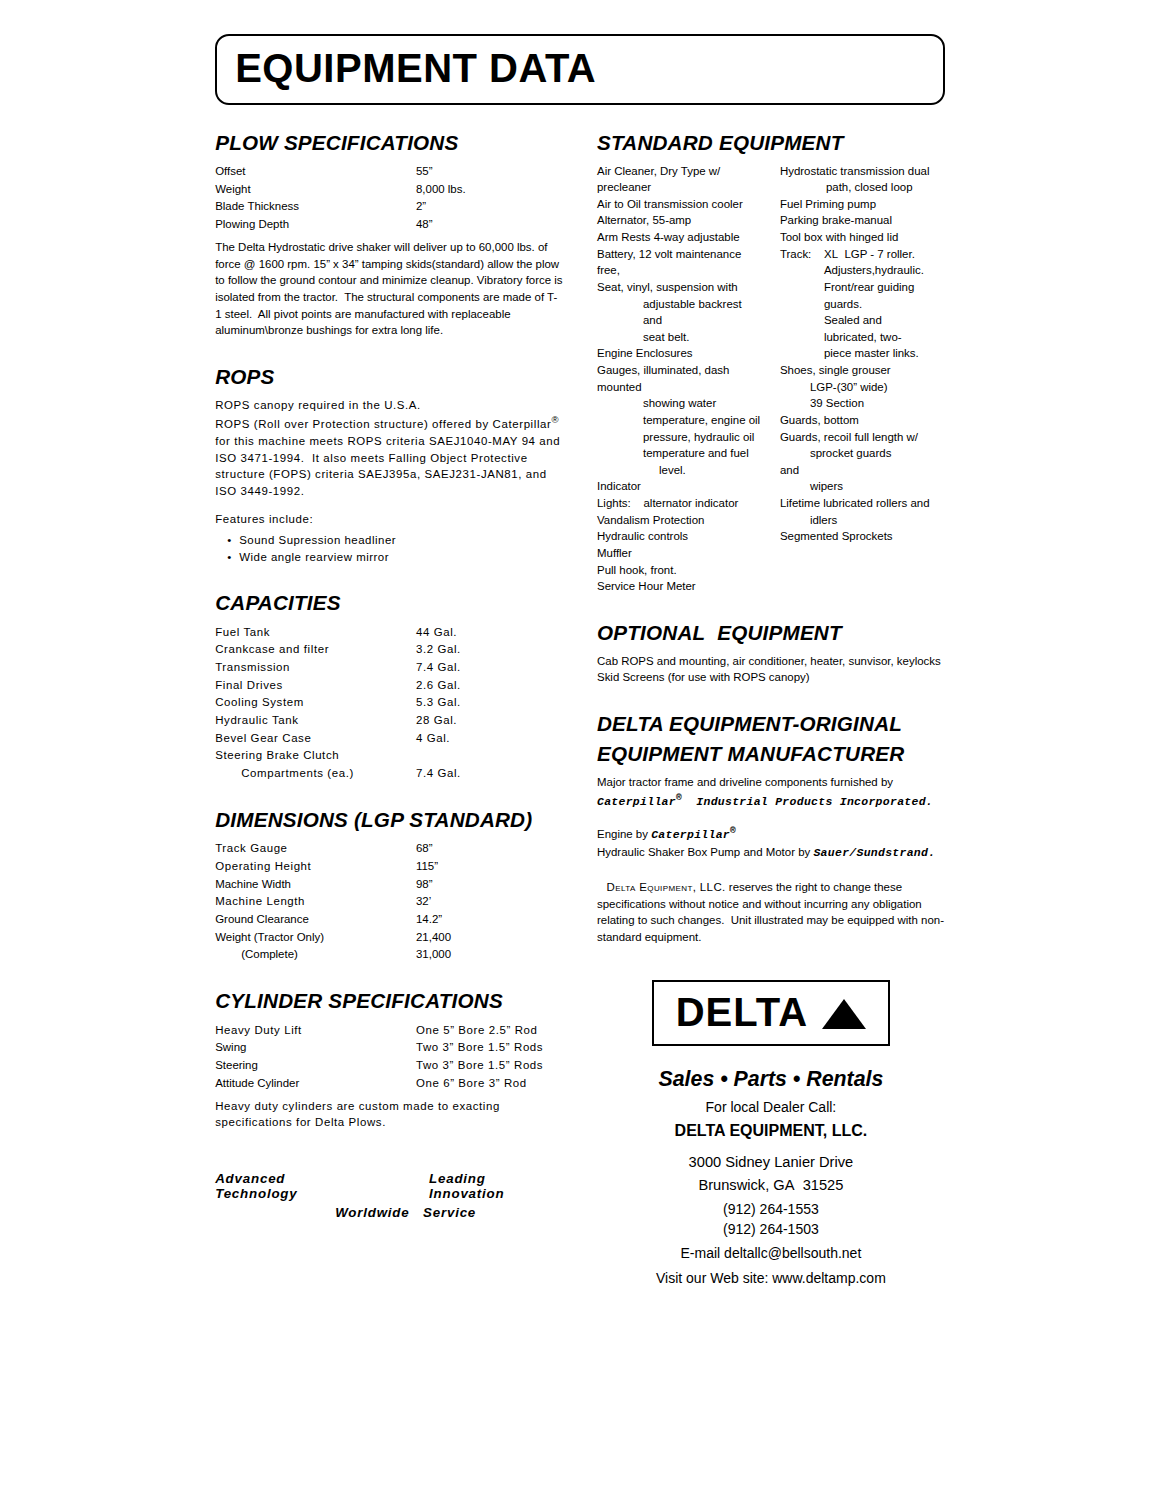EQUIPMENT DATA
PLOW SPECIFICATIONS
| Offset | 55” |
| Weight | 8,000 lbs. |
| Blade Thickness | 2” |
| Plowing Depth | 48” |
The Delta Hydrostatic drive shaker will deliver up to 60,000 lbs. of force @ 1600 rpm. 15” x 34” tamping skids(standard) allow the plow to follow the ground contour and minimize cleanup. Vibratory force is isolated from the tractor. The structural components are made of T-1 steel. All pivot points are manufactured with replaceable aluminum\bronze bushings for extra long life.
ROPS
ROPS canopy required in the U.S.A.
ROPS (Roll over Protection structure) offered by Caterpillar® for this machine meets ROPS criteria SAEJ1040-MAY 94 and ISO 3471-1994. It also meets Falling Object Protective structure (FOPS) criteria SAEJ395a, SAEJ231-JAN81, and ISO 3449-1992.
Features include:
Sound Supression headliner
Wide angle rearview mirror
CAPACITIES
| Fuel Tank | 44 Gal. |
| Crankcase and filter | 3.2 Gal. |
| Transmission | 7.4 Gal. |
| Final Drives | 2.6 Gal. |
| Cooling System | 5.3 Gal. |
| Hydraulic Tank | 28 Gal. |
| Bevel Gear Case | 4 Gal. |
| Steering Brake Clutch | |
| Compartments (ea.) | 7.4 Gal. |
DIMENSIONS (LGP STANDARD)
| Track Gauge | 68” |
| Operating Height | 115” |
| Machine Width | 98” |
| Machine Length | 32’ |
| Ground Clearance | 14.2” |
| Weight (Tractor Only) | 21,400 |
| (Complete) | 31,000 |
CYLINDER SPECIFICATIONS
| Heavy Duty Lift | One 5” Bore 2.5” Rod |
| Swing | Two 3” Bore 1.5” Rods |
| Steering | Two 3” Bore 1.5” Rods |
| Attitude Cylinder | One 6” Bore 3” Rod |
Heavy duty cylinders are custom made to exacting specifications for Delta Plows.
Advanced Technology Leading Innovation
Worldwide Service
STANDARD EQUIPMENT
Air Cleaner, Dry Type w/ precleaner
Air to Oil transmission cooler
Alternator, 55-amp
Arm Rests 4-way adjustable
Battery, 12 volt maintenance free,
Seat, vinyl, suspension with
adjustable backrest and
seat belt.
Engine Enclosures
Gauges, illuminated, dash mounted
showing water
temperature, engine oil
pressure, hydraulic oil
temperature and fuel
level.
Indicator
Lights: alternator indicator
Vandalism Protection
Hydraulic controls
Muffler
Pull hook, front.
Service Hour Meter
Hydrostatic transmission dual
path, closed loop
Fuel Priming pump
Parking brake-manual
Tool box with hinged lid
Track: XL LGP - 7 roller.
Adjusters,hydraulic.
Front/rear guiding
guards.
Sealed and
lubricated, two-
piece master links.
Shoes, single grouser
LGP-(30” wide)
39 Section
Guards, bottom
Guards, recoil full length w/
sprocket guards
and
wipers
Lifetime lubricated rollers and
idlers
Segmented Sprockets
OPTIONAL EQUIPMENT
Cab ROPS and mounting, air conditioner, heater, sunvisor, keylocks
Skid Screens (for use with ROPS canopy)
DELTA EQUIPMENT-ORIGINAL
EQUIPMENT MANUFACTURER
Major tractor frame and driveline components furnished by
Caterpillar® Industrial Products Incorporated.
Engine by Caterpillar®
Hydraulic Shaker Box Pump and Motor by Sauer/Sundstrand.
Delta Equipment, LLC. reserves the right to change these specifications without notice and without incurring any obligation relating to such changes. Unit illustrated may be equipped with non-standard equipment.
DELTA
Sales • Parts • Rentals
For local Dealer Call:
DELTA EQUIPMENT, LLC.
3000 Sidney Lanier Drive
Brunswick, GA 31525
(912) 264-1553
(912) 264-1503
E-mail deltallc@bellsouth.net
Visit our Web site: www.deltamp.com